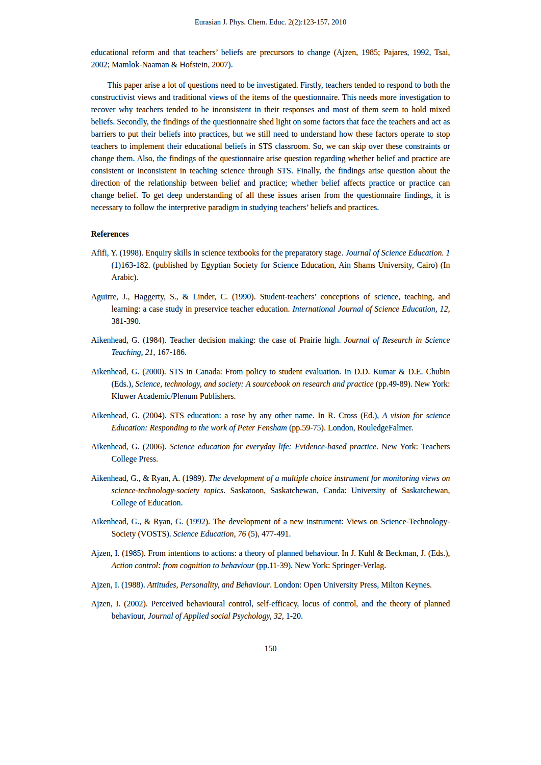Eurasian J. Phys. Chem. Educ. 2(2):123-157, 2010
educational reform and that teachers’ beliefs are precursors to change (Ajzen, 1985; Pajares, 1992, Tsai, 2002; Mamlok-Naaman & Hofstein, 2007).
This paper arise a lot of questions need to be investigated. Firstly, teachers tended to respond to both the constructivist views and traditional views of the items of the questionnaire. This needs more investigation to recover why teachers tended to be inconsistent in their responses and most of them seem to hold mixed beliefs. Secondly, the findings of the questionnaire shed light on some factors that face the teachers and act as barriers to put their beliefs into practices, but we still need to understand how these factors operate to stop teachers to implement their educational beliefs in STS classroom. So, we can skip over these constraints or change them. Also, the findings of the questionnaire arise question regarding whether belief and practice are consistent or inconsistent in teaching science through STS. Finally, the findings arise question about the direction of the relationship between belief and practice; whether belief affects practice or practice can change belief. To get deep understanding of all these issues arisen from the questionnaire findings, it is necessary to follow the interpretive paradigm in studying teachers’ beliefs and practices.
References
Afifi, Y. (1998). Enquiry skills in science textbooks for the preparatory stage. Journal of Science Education. 1 (1)163-182. (published by Egyptian Society for Science Education, Ain Shams University, Cairo) (In Arabic).
Aguirre, J., Haggerty, S., & Linder, C. (1990). Student-teachers’ conceptions of science, teaching, and learning: a case study in preservice teacher education. International Journal of Science Education, 12, 381-390.
Aikenhead, G. (1984). Teacher decision making: the case of Prairie high. Journal of Research in Science Teaching, 21, 167-186.
Aikenhead, G. (2000). STS in Canada: From policy to student evaluation. In D.D. Kumar & D.E. Chubin (Eds.), Science, technology, and society: A sourcebook on research and practice (pp.49-89). New York: Kluwer Academic/Plenum Publishers.
Aikenhead, G. (2004). STS education: a rose by any other name. In R. Cross (Ed.), A vision for science Education: Responding to the work of Peter Fensham (pp.59-75). London, RouledgeFalmer.
Aikenhead, G. (2006). Science education for everyday life: Evidence-based practice. New York: Teachers College Press.
Aikenhead, G., & Ryan, A. (1989). The development of a multiple choice instrument for monitoring views on science-technology-society topics. Saskatoon, Saskatchewan, Canda: University of Saskatchewan, College of Education.
Aikenhead, G., & Ryan, G. (1992). The development of a new instrument: Views on Science-Technology-Society (VOSTS). Science Education, 76 (5), 477-491.
Ajzen, I. (1985). From intentions to actions: a theory of planned behaviour. In J. Kuhl & Beckman, J. (Eds.), Action control: from cognition to behaviour (pp.11-39). New York: Springer-Verlag.
Ajzen, I. (1988). Attitudes, Personality, and Behaviour. London: Open University Press, Milton Keynes.
Ajzen, I. (2002). Perceived behavioural control, self-efficacy, locus of control, and the theory of planned behaviour, Journal of Applied social Psychology, 32, 1-20.
150